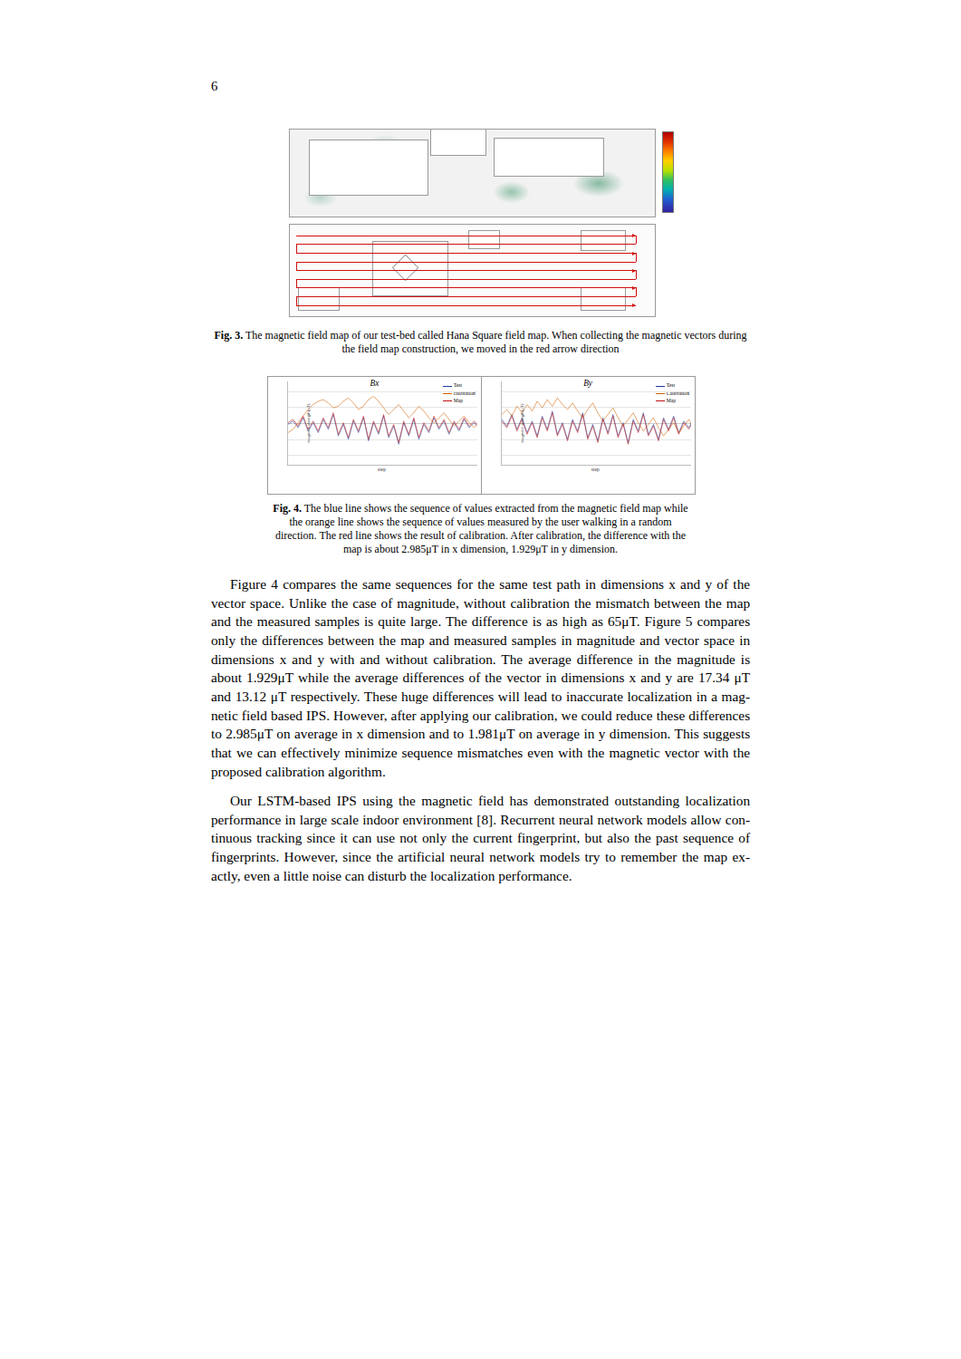6
Fig. 3. The magnetic field map of our test-bed called Hana Square field map. When collecting the magnetic vectors during the field map construction, we moved in the red arrow direction
Bx
Test calibration Map
magnetic strength(μT)
020406080100120140
step
By
Test Calibration Map
magnetic strength(μT)
020406080100120140
step
Fig. 4. The blue line shows the sequence of values extracted from the magnetic field map while the orange line shows the sequence of values measured by the user walking in a random direction. The red line shows the result of calibration. After calibration, the difference with the map is about 2.985μT in x dimension, 1.929μT in y dimension.
Figure 4 compares the same sequences for the same test path in dimensions x and y of the vector space. Unlike the case of magnitude, without calibration the mismatch between the map and the measured samples is quite large. The difference is as high as 65μT. Figure 5 compares only the differences between the map and measured samples in magnitude and vector space in dimensions x and y with and without calibration. The average difference in the magnitude is about 1.929μT while the average differences of the vector in dimensions x and y are 17.34 μT and 13.12 μT respectively. These huge differences will lead to inaccurate localization in a magnetic field based IPS. However, after applying our calibration, we could reduce these differences to 2.985μT on average in x dimension and to 1.981μT on average in y dimension. This suggests that we can effectively minimize sequence mismatches even with the magnetic vector with the proposed calibration algorithm.
Our LSTM-based IPS using the magnetic field has demonstrated outstanding localization performance in large scale indoor environment [8]. Recurrent neural network models allow continuous tracking since it can use not only the current fingerprint, but also the past sequence of fingerprints. However, since the artificial neural network models try to remember the map exactly, even a little noise can disturb the localization performance.